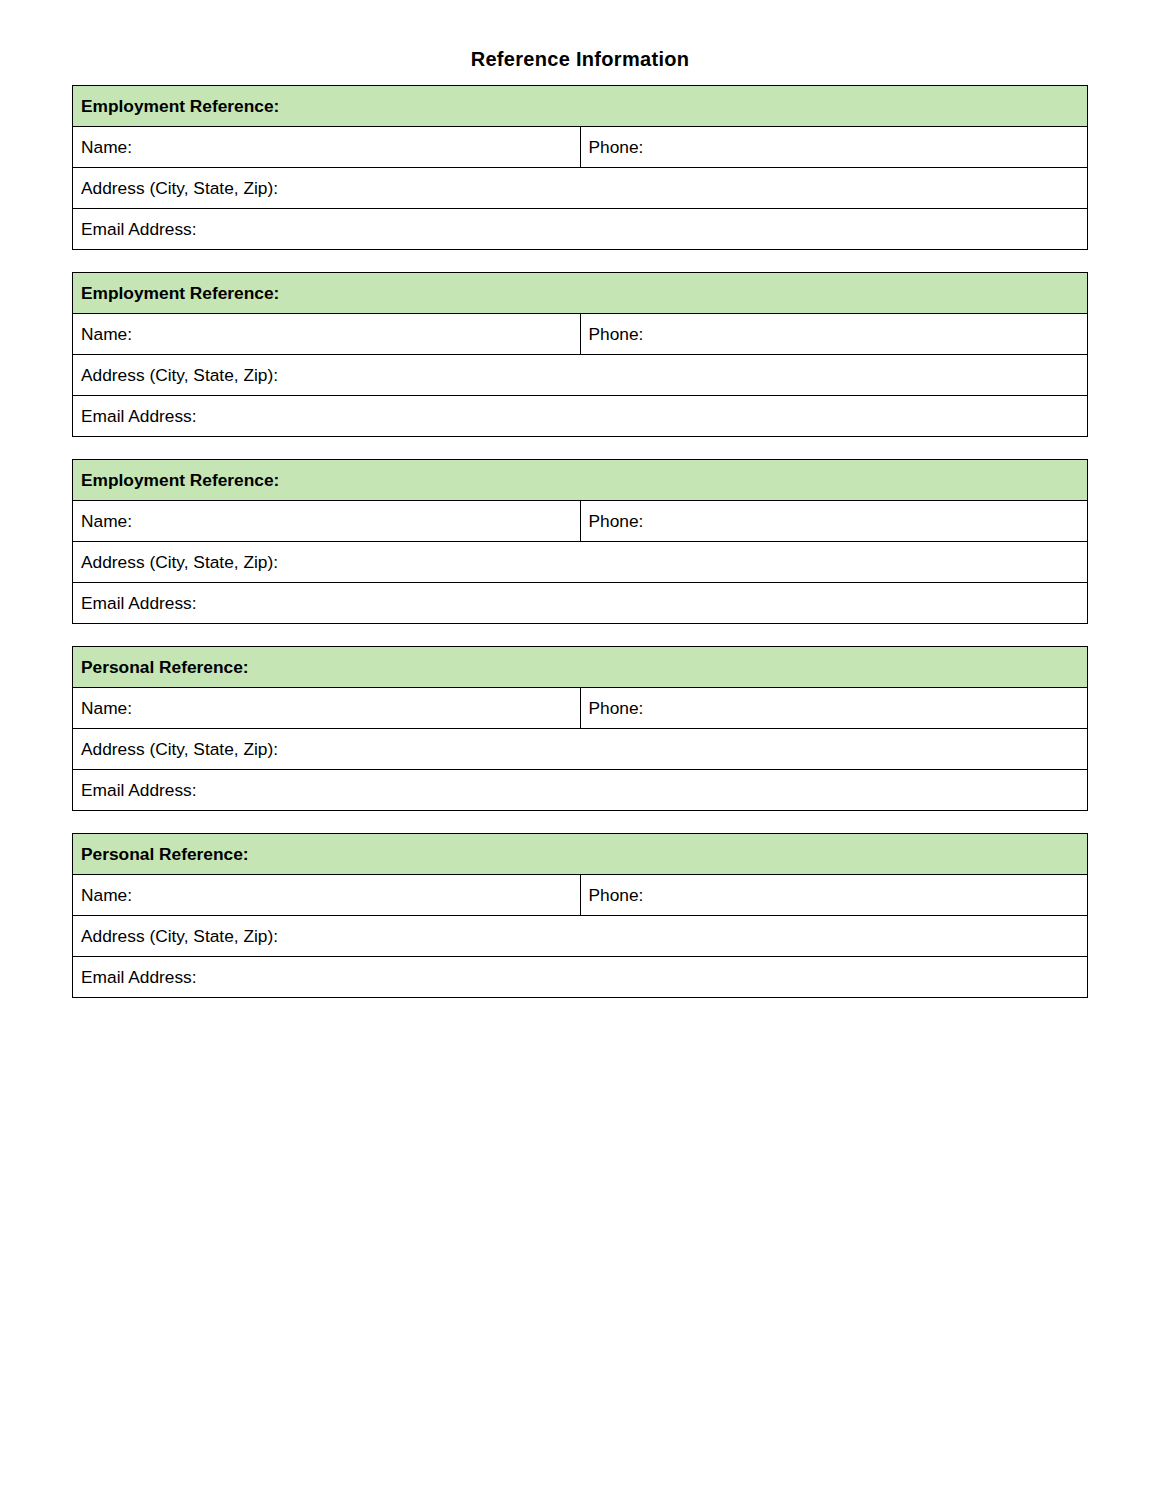Reference Information
| Employment Reference: |
| Name: | Phone: |
| Address (City, State, Zip): |
| Email Address: |
| Employment Reference: |
| Name: | Phone: |
| Address (City, State, Zip): |
| Email Address: |
| Employment Reference: |
| Name: | Phone: |
| Address (City, State, Zip): |
| Email Address: |
| Personal Reference: |
| Name: | Phone: |
| Address (City, State, Zip): |
| Email Address: |
| Personal Reference: |
| Name: | Phone: |
| Address (City, State, Zip): |
| Email Address: |